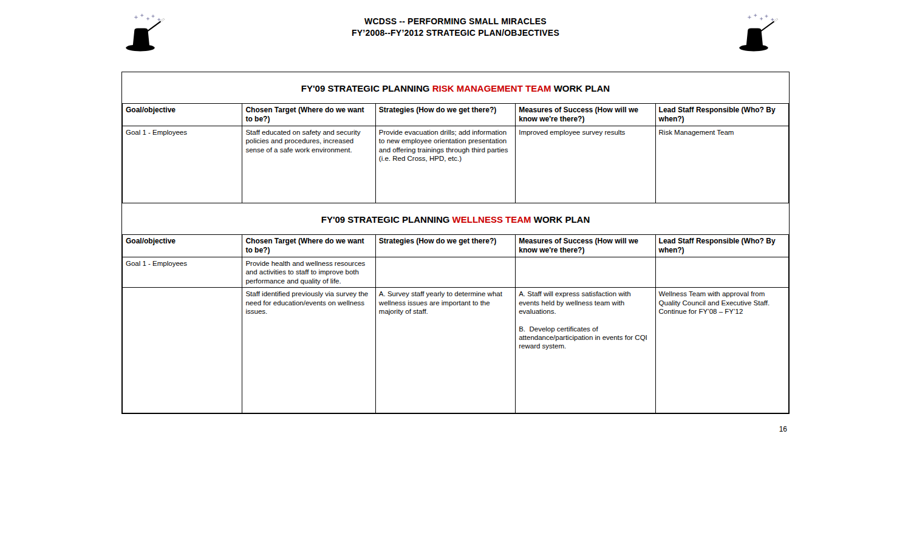WCDSS -- PERFORMING SMALL MIRACLES
FY’2008--FY’2012 STRATEGIC PLAN/OBJECTIVES
FY'09 STRATEGIC PLANNING RISK MANAGEMENT TEAM WORK PLAN
| Goal/objective | Chosen Target (Where do we want to be?) | Strategies (How do we get there?) | Measures of Success (How will we know we're there?) | Lead Staff Responsible (Who? By when?) |
| --- | --- | --- | --- | --- |
| Goal 1 - Employees | Staff educated on safety and security policies and procedures, increased sense of a safe work environment. | Provide evacuation drills; add information to new employee orientation presentation and offering trainings through third parties (i.e. Red Cross, HPD, etc.) | Improved employee survey results | Risk Management Team |
FY'09 STRATEGIC PLANNING WELLNESS TEAM WORK PLAN
| Goal/objective | Chosen Target (Where do we want to be?) | Strategies (How do we get there?) | Measures of Success (How will we know we're there?) | Lead Staff Responsible (Who? By when?) |
| --- | --- | --- | --- | --- |
| Goal 1 - Employees | Provide health and wellness resources and activities to staff to improve both performance and quality of life. | | | |
| | Staff identified previously via survey the need for education/events on wellness issues. | A. Survey staff yearly to determine what wellness issues are important to the majority of staff. | A. Staff will express satisfaction with events held by wellness team with evaluations. B. Develop certificates of attendance/participation in events for CQI reward system. | Wellness Team with approval from Quality Council and Executive Staff. Continue for FY’08 – FY’12 |
16